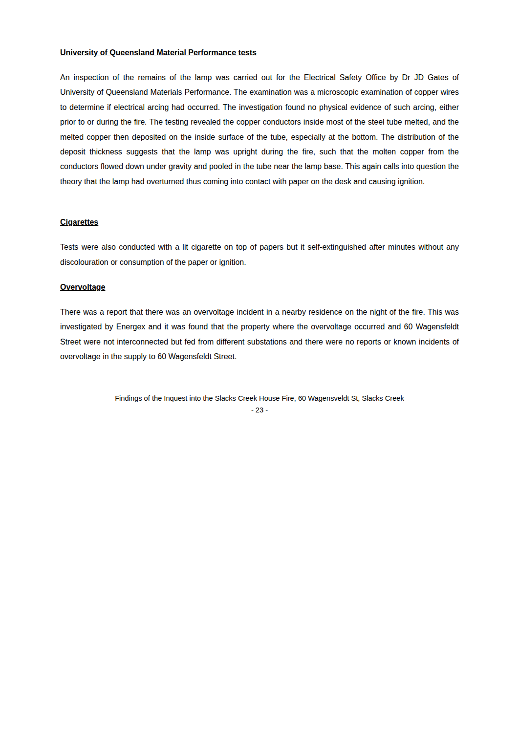University of Queensland Material Performance tests
An inspection of the remains of the lamp was carried out for the Electrical Safety Office by Dr JD Gates of University of Queensland Materials Performance. The examination was a microscopic examination of copper wires to determine if electrical arcing had occurred. The investigation found no physical evidence of such arcing, either prior to or during the fire. The testing revealed the copper conductors inside most of the steel tube melted, and the melted copper then deposited on the inside surface of the tube, especially at the bottom. The distribution of the deposit thickness suggests that the lamp was upright during the fire, such that the molten copper from the conductors flowed down under gravity and pooled in the tube near the lamp base. This again calls into question the theory that the lamp had overturned thus coming into contact with paper on the desk and causing ignition.
Cigarettes
Tests were also conducted with a lit cigarette on top of papers but it self-extinguished after minutes without any discolouration or consumption of the paper or ignition.
Overvoltage
There was a report that there was an overvoltage incident in a nearby residence on the night of the fire. This was investigated by Energex and it was found that the property where the overvoltage occurred and 60 Wagensfeldt Street were not interconnected but fed from different substations and there were no reports or known incidents of overvoltage in the supply to 60 Wagensfeldt Street.
Findings of the Inquest into the Slacks Creek House Fire, 60 Wagensveldt St, Slacks Creek
- 23 -